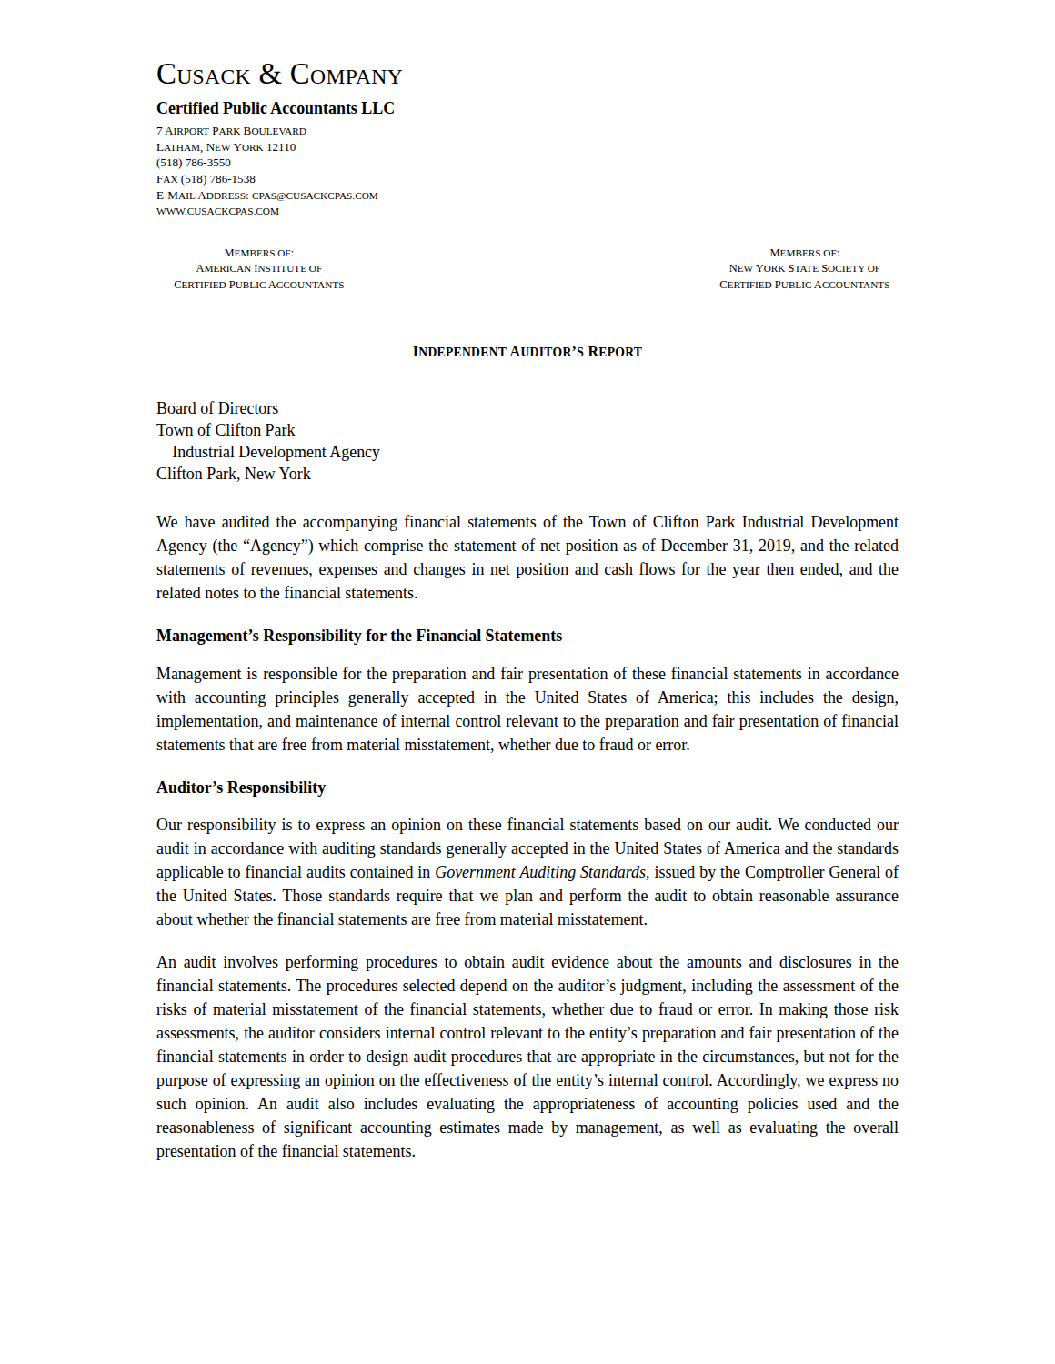CUSACK & COMPANY
Certified Public Accountants LLC
7 AIRPORT PARK BOULEVARD
LATHAM, NEW YORK 12110
(518) 786-3550
FAX (518) 786-1538
E-MAIL ADDRESS: CPAS@CUSACKCPAS.COM
WWW.CUSACKCPAS.COM
MEMBERS OF:
AMERICAN INSTITUTE OF
CERTIFIED PUBLIC ACCOUNTANTS
MEMBERS OF:
NEW YORK STATE SOCIETY OF
CERTIFIED PUBLIC ACCOUNTANTS
INDEPENDENT AUDITOR’S REPORT
Board of Directors
Town of Clifton Park
Industrial Development Agency Clifton Park, New York
We have audited the accompanying financial statements of the Town of Clifton Park Industrial Development Agency (the “Agency”) which comprise the statement of net position as of December 31, 2019, and the related statements of revenues, expenses and changes in net position and cash flows for the year then ended, and the related notes to the financial statements.
Management’s Responsibility for the Financial Statements
Management is responsible for the preparation and fair presentation of these financial statements in accordance with accounting principles generally accepted in the United States of America; this includes the design, implementation, and maintenance of internal control relevant to the preparation and fair presentation of financial statements that are free from material misstatement, whether due to fraud or error.
Auditor’s Responsibility
Our responsibility is to express an opinion on these financial statements based on our audit. We conducted our audit in accordance with auditing standards generally accepted in the United States of America and the standards applicable to financial audits contained in Government Auditing Standards, issued by the Comptroller General of the United States. Those standards require that we plan and perform the audit to obtain reasonable assurance about whether the financial statements are free from material misstatement.
An audit involves performing procedures to obtain audit evidence about the amounts and disclosures in the financial statements. The procedures selected depend on the auditor’s judgment, including the assessment of the risks of material misstatement of the financial statements, whether due to fraud or error. In making those risk assessments, the auditor considers internal control relevant to the entity’s preparation and fair presentation of the financial statements in order to design audit procedures that are appropriate in the circumstances, but not for the purpose of expressing an opinion on the effectiveness of the entity’s internal control. Accordingly, we express no such opinion. An audit also includes evaluating the appropriateness of accounting policies used and the reasonableness of significant accounting estimates made by management, as well as evaluating the overall presentation of the financial statements.